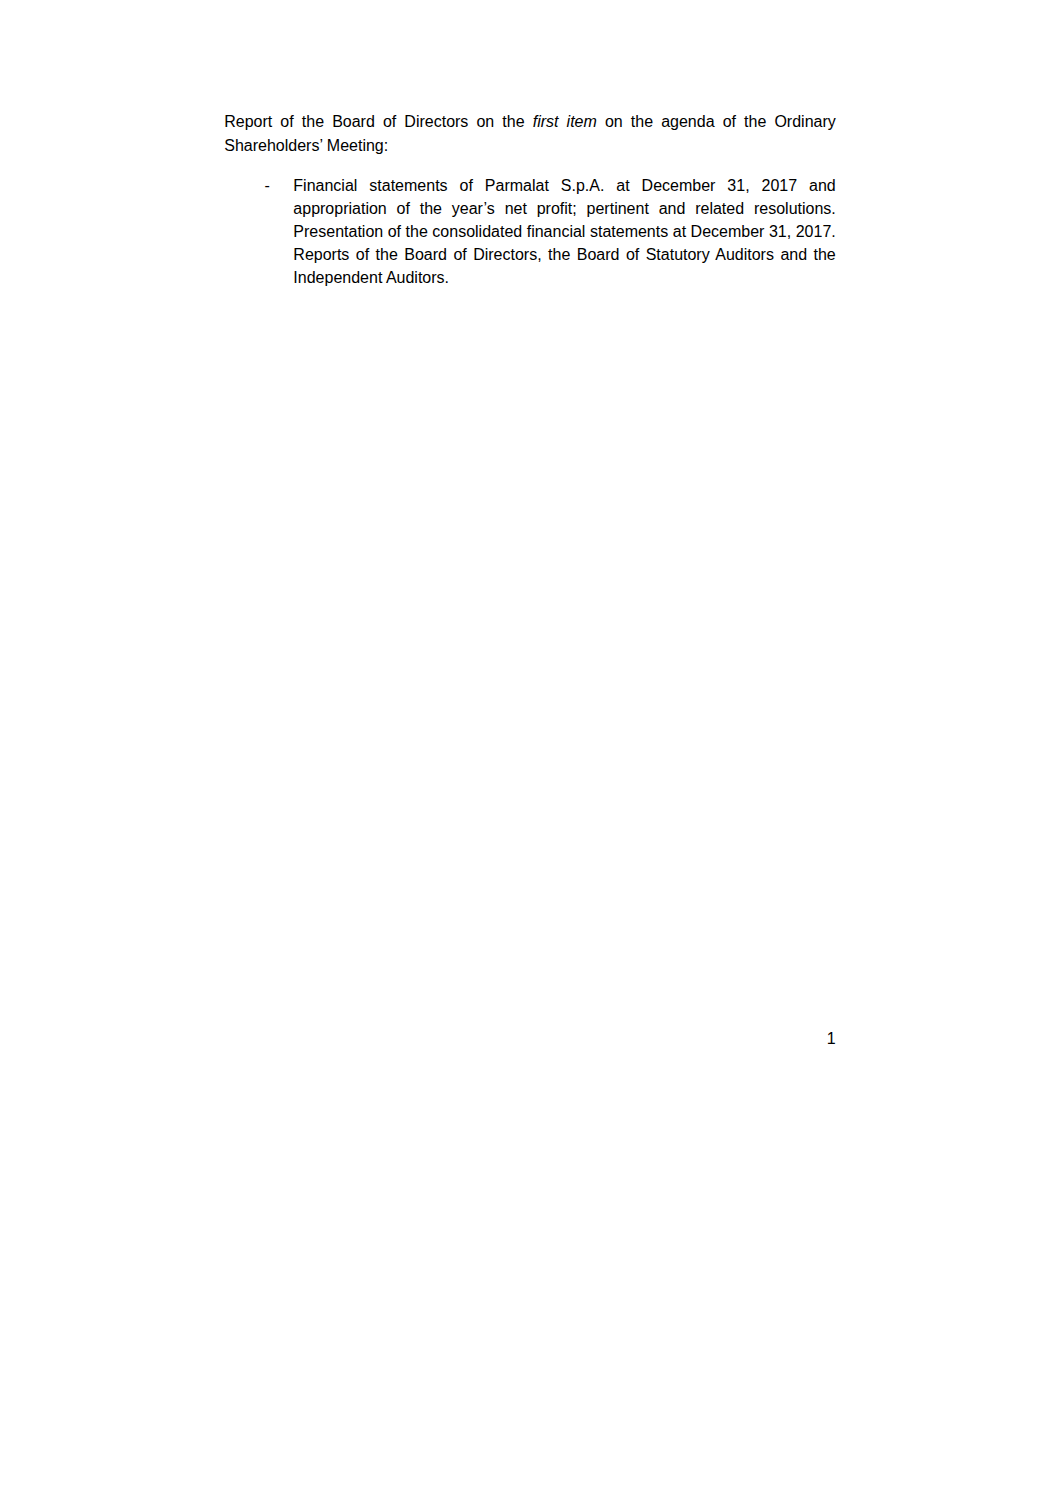Report of the Board of Directors on the first item on the agenda of the Ordinary Shareholders’ Meeting:
Financial statements of Parmalat S.p.A. at December 31, 2017 and appropriation of the year’s net profit; pertinent and related resolutions. Presentation of the consolidated financial statements at December 31, 2017. Reports of the Board of Directors, the Board of Statutory Auditors and the Independent Auditors.
1